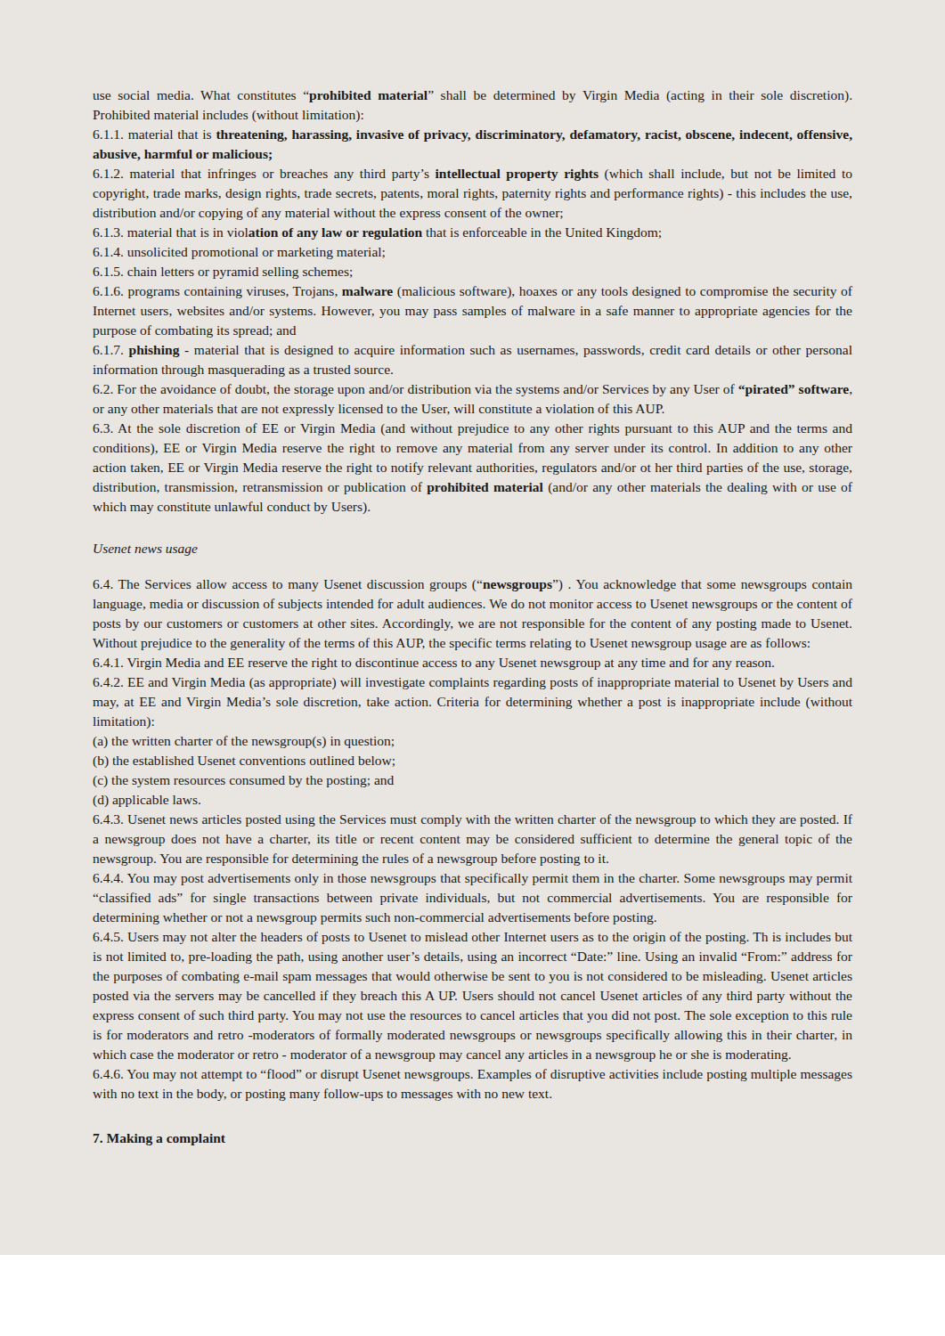use social media. What constitutes “prohibited material” shall be determined by Virgin Media (acting in their sole discretion). Prohibited material includes (without limitation):
6.1.1. material that is threatening, harassing, invasive of privacy, discriminatory, defamatory, racist, obscene, indecent, offensive, abusive, harmful or malicious;
6.1.2. material that infringes or breaches any third party’s intellectual property rights (which shall include, but not be limited to copyright, trade marks, design rights, trade secrets, patents, moral rights, paternity rights and performance rights) - this includes the use, distribution and/or copying of any material without the express consent of the owner;
6.1.3. material that is in violation of any law or regulation that is enforceable in the United Kingdom;
6.1.4. unsolicited promotional or marketing material;
6.1.5. chain letters or pyramid selling schemes;
6.1.6. programs containing viruses, Trojans, malware (malicious software), hoaxes or any tools designed to compromise the security of Internet users, websites and/or systems. However, you may pass samples of malware in a safe manner to appropriate agencies for the purpose of combating its spread; and
6.1.7. phishing - material that is designed to acquire information such as usernames, passwords, credit card details or other personal information through masquerading as a trusted source.
6.2. For the avoidance of doubt, the storage upon and/or distribution via the systems and/or Services by any User of “pirated” software, or any other materials that are not expressly licensed to the User, will constitute a violation of this AUP.
6.3. At the sole discretion of EE or Virgin Media (and without prejudice to any other rights pursuant to this AUP and the terms and conditions), EE or Virgin Media reserve the right to remove any material from any server under its control. In addition to any other action taken, EE or Virgin Media reserve the right to notify relevant authorities, regulators and/or ot her third parties of the use, storage, distribution, transmission, retransmission or publication of prohibited material (and/or any other materials the dealing with or use of which may constitute unlawful conduct by Users).
Usenet news usage
6.4. The Services allow access to many Usenet discussion groups (“newsgroups”) . You acknowledge that some newsgroups contain language, media or discussion of subjects intended for adult audiences. We do not monitor access to Usenet newsgroups or the content of posts by our customers or customers at other sites. Accordingly, we are not responsible for the content of any posting made to Usenet. Without prejudice to the generality of the terms of this AUP, the specific terms relating to Usenet newsgroup usage are as follows:
6.4.1. Virgin Media and EE reserve the right to discontinue access to any Usenet newsgroup at any time and for any reason.
6.4.2. EE and Virgin Media (as appropriate) will investigate complaints regarding posts of inappropriate material to Usenet by Users and may, at EE and Virgin Media’s sole discretion, take action. Criteria for determining whether a post is inappropriate include (without limitation):
(a) the written charter of the newsgroup(s) in question;
(b) the established Usenet conventions outlined below;
(c) the system resources consumed by the posting; and
(d) applicable laws.
6.4.3. Usenet news articles posted using the Services must comply with the written charter of the newsgroup to which they are posted. If a newsgroup does not have a charter, its title or recent content may be considered sufficient to determine the general topic of the newsgroup. You are responsible for determining the rules of a newsgroup before posting to it.
6.4.4. You may post advertisements only in those newsgroups that specifically permit them in the charter. Some newsgroups may permit “classified ads” for single transactions between private individuals, but not commercial advertisements. You are responsible for determining whether or not a newsgroup permits such non-commercial advertisements before posting.
6.4.5. Users may not alter the headers of posts to Usenet to mislead other Internet users as to the origin of the posting. Th is includes but is not limited to, pre-loading the path, using another user’s details, using an incorrect “Date:” line. Using an invalid “From:” address for the purposes of combating e-mail spam messages that would otherwise be sent to you is not considered to be misleading. Usenet articles posted via the servers may be cancelled if they breach this A UP. Users should not cancel Usenet articles of any third party without the express consent of such third party. You may not use the resources to cancel articles that you did not post. The sole exception to this rule is for moderators and retro -moderators of formally moderated newsgroups or newsgroups specifically allowing this in their charter, in which case the moderator or retro - moderator of a newsgroup may cancel any articles in a newsgroup he or she is moderating.
6.4.6. You may not attempt to “flood” or disrupt Usenet newsgroups. Examples of disruptive activities include posting multiple messages with no text in the body, or posting many follow-ups to messages with no new text.
7. Making a complaint